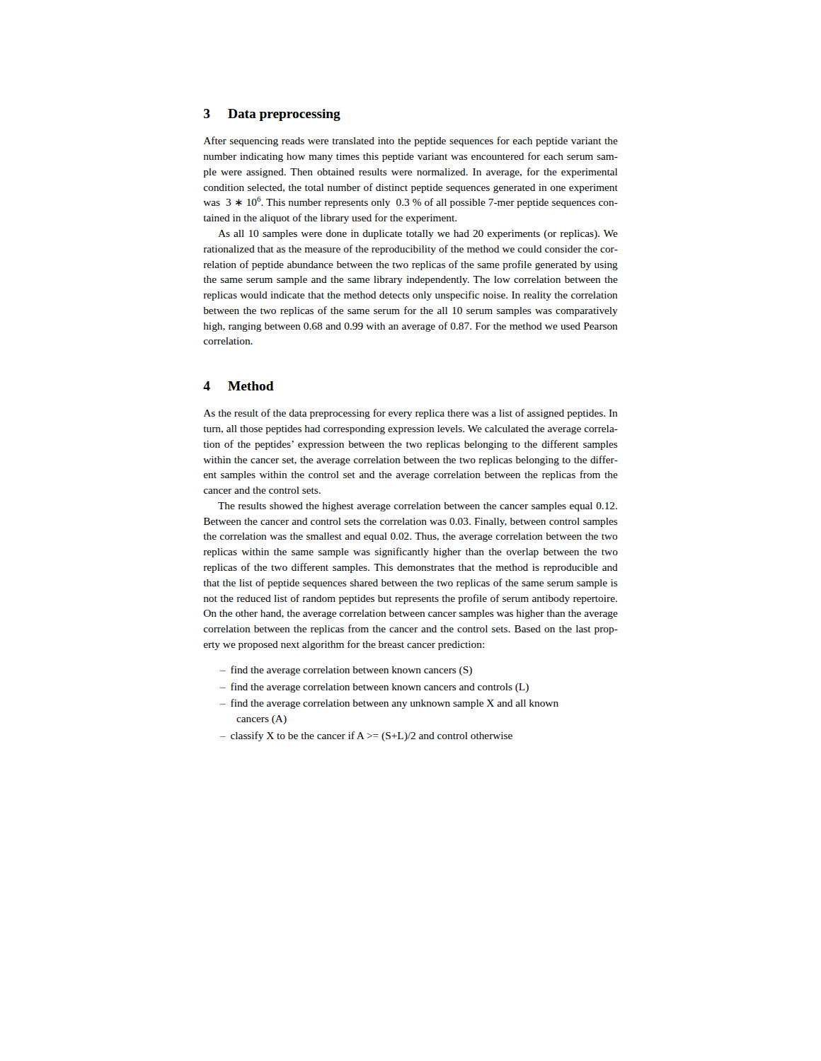3 Data preprocessing
After sequencing reads were translated into the peptide sequences for each peptide variant the number indicating how many times this peptide variant was encountered for each serum sample were assigned. Then obtained results were normalized. In average, for the experimental condition selected, the total number of distinct peptide sequences generated in one experiment was 3 ∗ 106. This number represents only 0.3 % of all possible 7-mer peptide sequences contained in the aliquot of the library used for the experiment.
As all 10 samples were done in duplicate totally we had 20 experiments (or replicas). We rationalized that as the measure of the reproducibility of the method we could consider the correlation of peptide abundance between the two replicas of the same profile generated by using the same serum sample and the same library independently. The low correlation between the replicas would indicate that the method detects only unspecific noise. In reality the correlation between the two replicas of the same serum for the all 10 serum samples was comparatively high, ranging between 0.68 and 0.99 with an average of 0.87. For the method we used Pearson correlation.
4 Method
As the result of the data preprocessing for every replica there was a list of assigned peptides. In turn, all those peptides had corresponding expression levels. We calculated the average correlation of the peptides’ expression between the two replicas belonging to the different samples within the cancer set, the average correlation between the two replicas belonging to the different samples within the control set and the average correlation between the replicas from the cancer and the control sets.
The results showed the highest average correlation between the cancer samples equal 0.12. Between the cancer and control sets the correlation was 0.03. Finally, between control samples the correlation was the smallest and equal 0.02. Thus, the average correlation between the two replicas within the same sample was significantly higher than the overlap between the two replicas of the two different samples. This demonstrates that the method is reproducible and that the list of peptide sequences shared between the two replicas of the same serum sample is not the reduced list of random peptides but represents the profile of serum antibody repertoire. On the other hand, the average correlation between cancer samples was higher than the average correlation between the replicas from the cancer and the control sets. Based on the last property we proposed next algorithm for the breast cancer prediction:
find the average correlation between known cancers (S)
find the average correlation between known cancers and controls (L)
find the average correlation between any unknown sample X and all knowncancers (A)
classify X to be the cancer if A >= (S+L)/2 and control otherwise